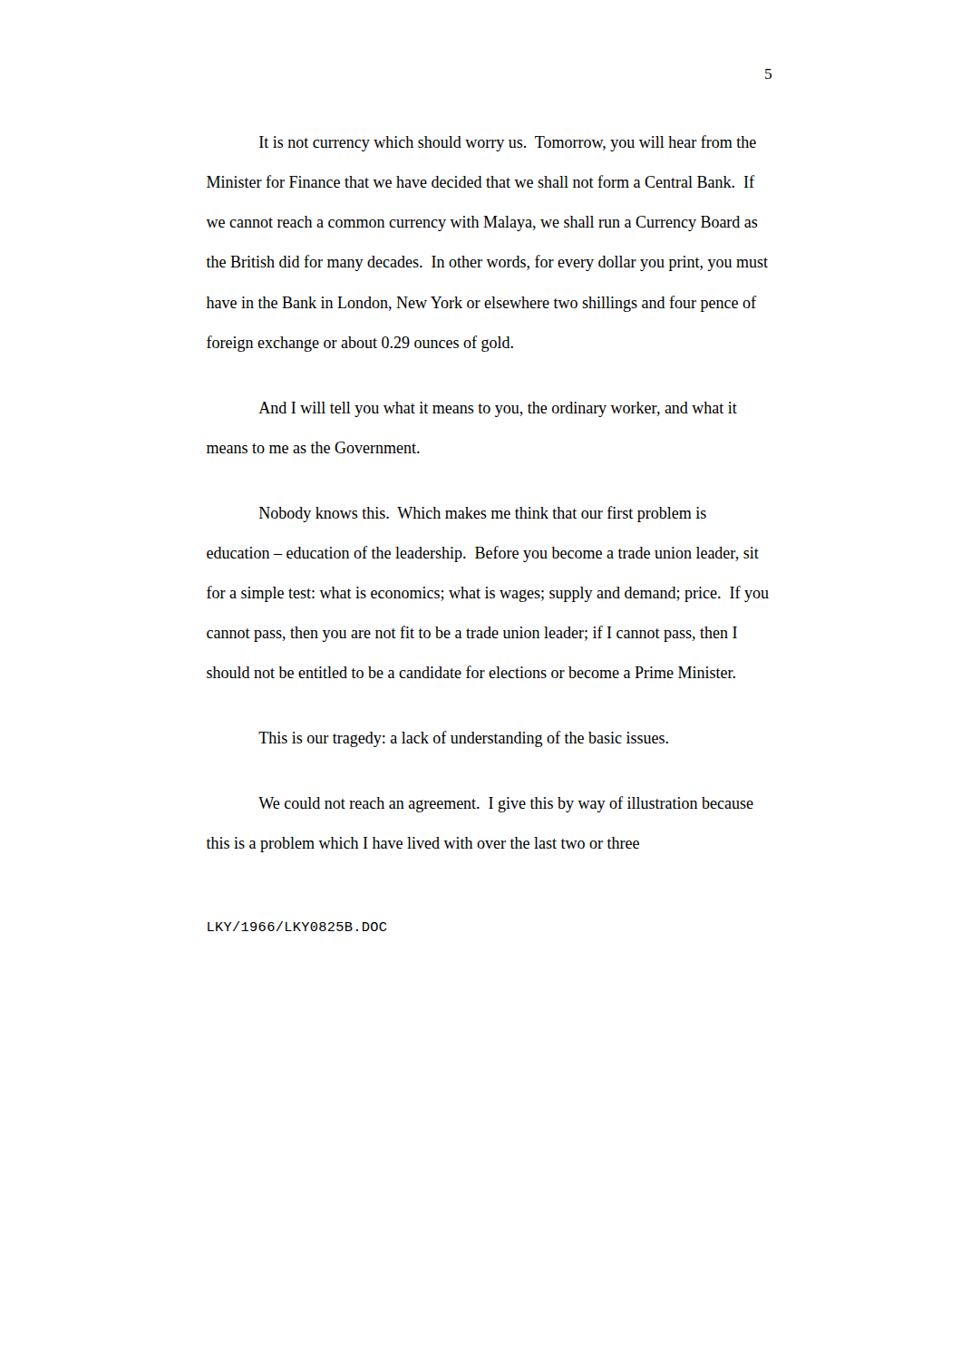5
It is not currency which should worry us. Tomorrow, you will hear from the Minister for Finance that we have decided that we shall not form a Central Bank. If we cannot reach a common currency with Malaya, we shall run a Currency Board as the British did for many decades. In other words, for every dollar you print, you must have in the Bank in London, New York or elsewhere two shillings and four pence of foreign exchange or about 0.29 ounces of gold.
And I will tell you what it means to you, the ordinary worker, and what it means to me as the Government.
Nobody knows this. Which makes me think that our first problem is education – education of the leadership. Before you become a trade union leader, sit for a simple test: what is economics; what is wages; supply and demand; price. If you cannot pass, then you are not fit to be a trade union leader; if I cannot pass, then I should not be entitled to be a candidate for elections or become a Prime Minister.
This is our tragedy: a lack of understanding of the basic issues.
We could not reach an agreement. I give this by way of illustration because this is a problem which I have lived with over the last two or three
LKY/1966/LKY0825B.DOC